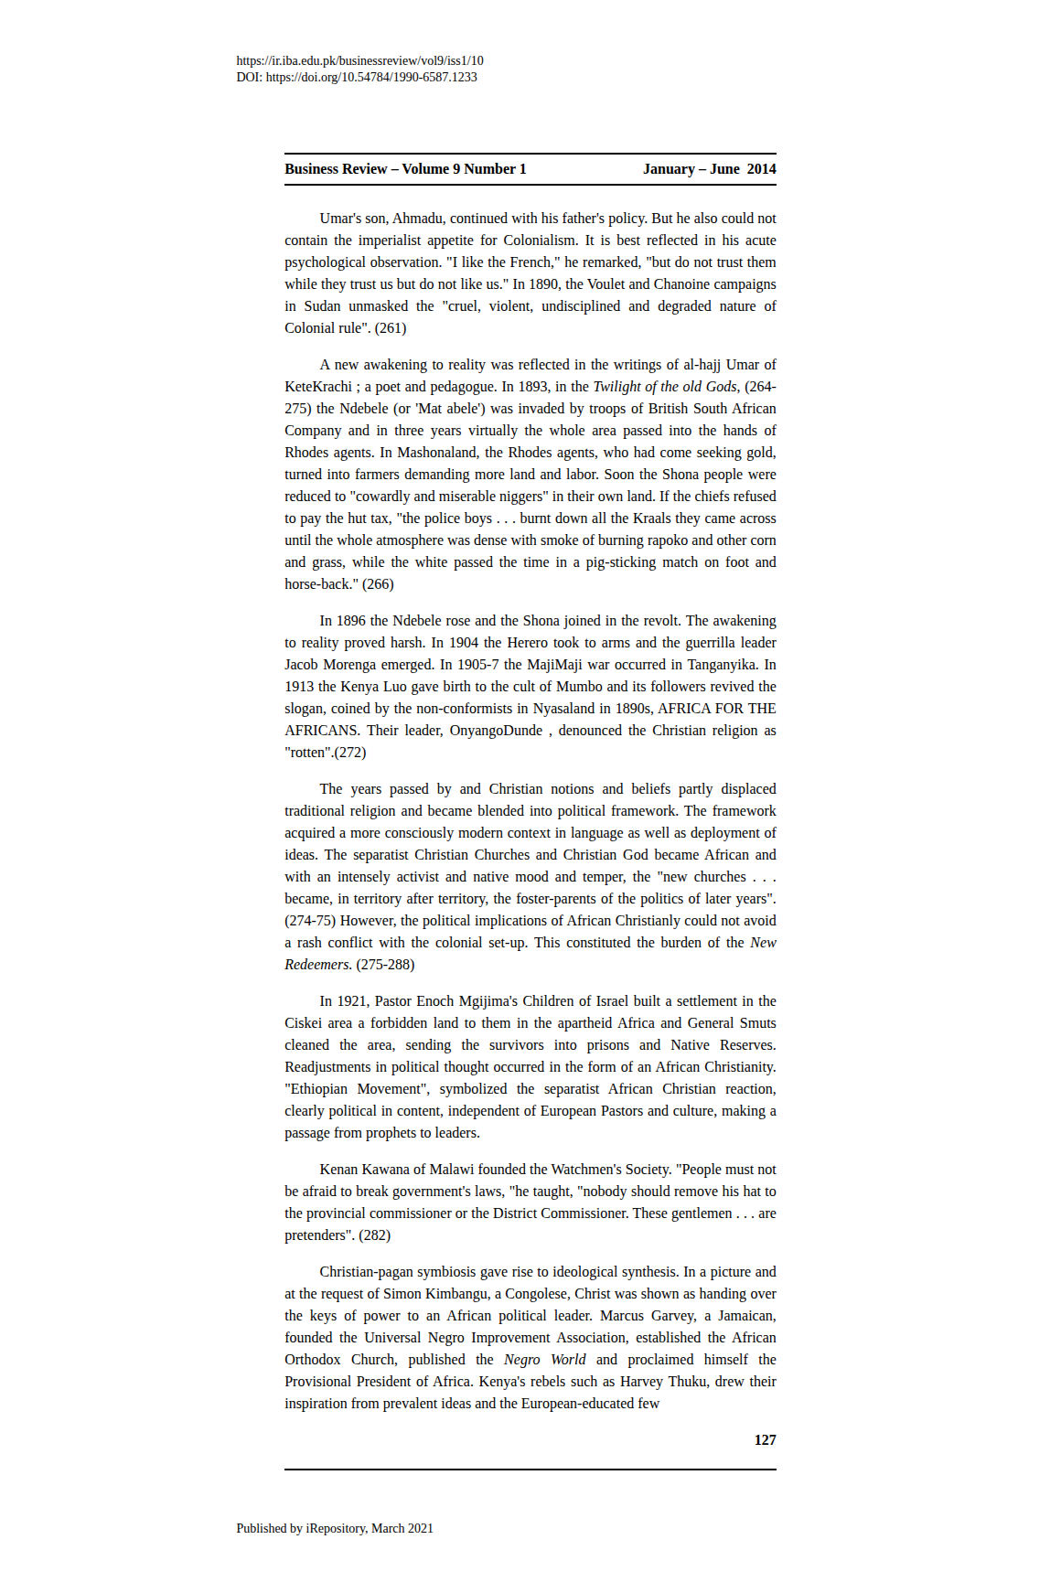https://ir.iba.edu.pk/businessreview/vol9/iss1/10
DOI: https://doi.org/10.54784/1990-6587.1233
Business Review – Volume 9 Number 1 January – June 2014
Umar's son, Ahmadu, continued with his father's policy. But he also could not contain the imperialist appetite for Colonialism. It is best reflected in his acute psychological observation. "I like the French," he remarked, "but do not trust them while they trust us but do not like us." In 1890, the Voulet and Chanoine campaigns in Sudan unmasked the "cruel, violent, undisciplined and degraded nature of Colonial rule". (261)
A new awakening to reality was reflected in the writings of al-hajj Umar of KeteKrachi ; a poet and pedagogue. In 1893, in the Twilight of the old Gods, (264-275) the Ndebele (or 'Mat abele') was invaded by troops of British South African Company and in three years virtually the whole area passed into the hands of Rhodes agents. In Mashonaland, the Rhodes agents, who had come seeking gold, turned into farmers demanding more land and labor. Soon the Shona people were reduced to "cowardly and miserable niggers" in their own land. If the chiefs refused to pay the hut tax, "the police boys . . . burnt down all the Kraals they came across until the whole atmosphere was dense with smoke of burning rapoko and other corn and grass, while the white passed the time in a pig-sticking match on foot and horse-back." (266)
In 1896 the Ndebele rose and the Shona joined in the revolt. The awakening to reality proved harsh. In 1904 the Herero took to arms and the guerrilla leader Jacob Morenga emerged. In 1905-7 the MajiMaji war occurred in Tanganyika. In 1913 the Kenya Luo gave birth to the cult of Mumbo and its followers revived the slogan, coined by the non-conformists in Nyasaland in 1890s, AFRICA FOR THE AFRICANS. Their leader, OnyangoDunde , denounced the Christian religion as "rotten".(272)
The years passed by and Christian notions and beliefs partly displaced traditional religion and became blended into political framework. The framework acquired a more consciously modern context in language as well as deployment of ideas. The separatist Christian Churches and Christian God became African and with an intensely activist and native mood and temper, the "new churches . . . became, in territory after territory, the foster-parents of the politics of later years". (274-75) However, the political implications of African Christianly could not avoid a rash conflict with the colonial set-up. This constituted the burden of the New Redeemers. (275-288)
In 1921, Pastor Enoch Mgijima's Children of Israel built a settlement in the Ciskei area a forbidden land to them in the apartheid Africa and General Smuts cleaned the area, sending the survivors into prisons and Native Reserves. Readjustments in political thought occurred in the form of an African Christianity. "Ethiopian Movement", symbolized the separatist African Christian reaction, clearly political in content, independent of European Pastors and culture, making a passage from prophets to leaders.
Kenan Kawana of Malawi founded the Watchmen's Society. "People must not be afraid to break government's laws, "he taught, "nobody should remove his hat to the provincial commissioner or the District Commissioner. These gentlemen . . . are pretenders". (282)
Christian-pagan symbiosis gave rise to ideological synthesis. In a picture and at the request of Simon Kimbangu, a Congolese, Christ was shown as handing over the keys of power to an African political leader. Marcus Garvey, a Jamaican, founded the Universal Negro Improvement Association, established the African Orthodox Church, published the Negro World and proclaimed himself the Provisional President of Africa. Kenya's rebels such as Harvey Thuku, drew their inspiration from prevalent ideas and the European-educated few
127
Published by iRepository, March 2021